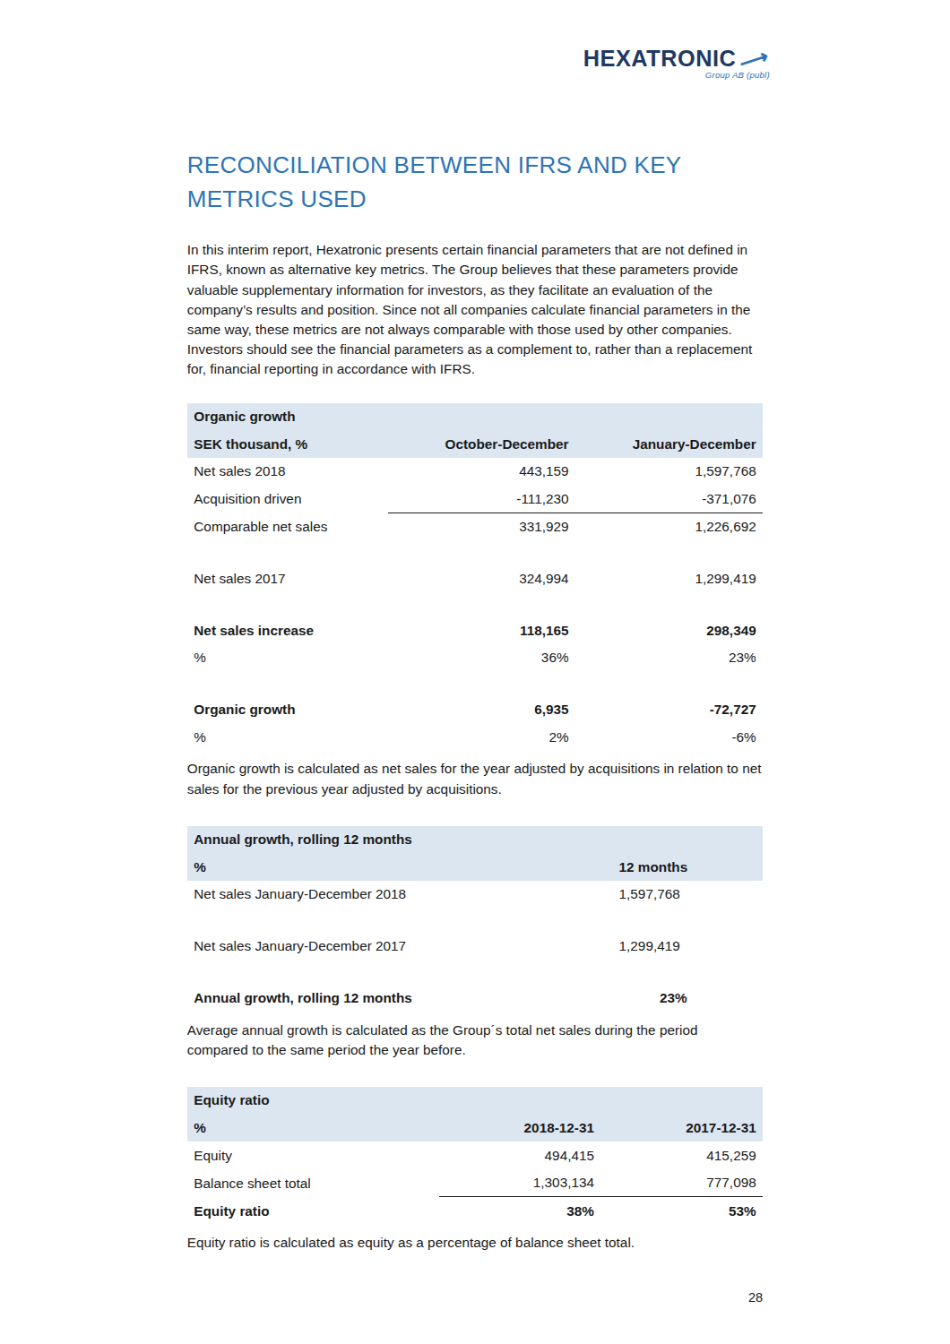HEXATRONIC⟶
Group AB (publ)
RECONCILIATION BETWEEN IFRS AND KEY METRICS USED
In this interim report, Hexatronic presents certain financial parameters that are not defined in IFRS, known as alternative key metrics. The Group believes that these parameters provide valuable supplementary information for investors, as they facilitate an evaluation of the company’s results and position. Since not all companies calculate financial parameters in the same way, these metrics are not always comparable with those used by other companies. Investors should see the financial parameters as a complement to, rather than a replacement for, financial reporting in accordance with IFRS.
| Organic growth |
| --- |
| SEK thousand, % | October-December | January-December |
| Net sales 2018 | 443,159 | 1,597,768 |
| Acquisition driven | -111,230 | -371,076 |
| Comparable net sales | 331,929 | 1,226,692 |
| Net sales 2017 | 324,994 | 1,299,419 |
| Net sales increase | 118,165 | 298,349 |
| % | 36% | 23% |
| Organic growth | 6,935 | -72,727 |
| % | 2% | -6% |
Organic growth is calculated as net sales for the year adjusted by acquisitions in relation to net
sales for the previous year adjusted by acquisitions.
| Annual growth, rolling 12 months |
| --- |
| % | 12 months |
| Net sales January-December 2018 | 1,597,768 |
| Net sales January-December 2017 | 1,299,419 |
| Annual growth, rolling 12 months | 23% |
Average annual growth is calculated as the Group´s total net sales during the period
compared to the same period the year before.
| Equity ratio |
| --- |
| % | 2018-12-31 | 2017-12-31 |
| Equity | 494,415 | 415,259 |
| Balance sheet total | 1,303,134 | 777,098 |
| Equity ratio | 38% | 53% |
Equity ratio is calculated as equity as a percentage of balance sheet total.
28